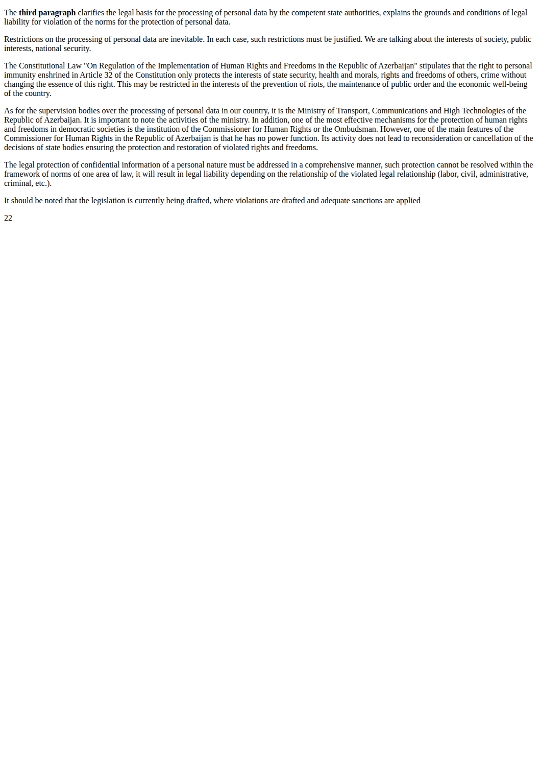The third paragraph clarifies the legal basis for the processing of personal data by the competent state authorities, explains the grounds and conditions of legal liability for violation of the norms for the protection of personal data.
Restrictions on the processing of personal data are inevitable. In each case, such restrictions must be justified. We are talking about the interests of society, public interests, national security.
The Constitutional Law "On Regulation of the Implementation of Human Rights and Freedoms in the Republic of Azerbaijan" stipulates that the right to personal immunity enshrined in Article 32 of the Constitution only protects the interests of state security, health and morals, rights and freedoms of others, crime without changing the essence of this right. This may be restricted in the interests of the prevention of riots, the maintenance of public order and the economic well-being of the country.
As for the supervision bodies over the processing of personal data in our country, it is the Ministry of Transport, Communications and High Technologies of the Republic of Azerbaijan. It is important to note the activities of the ministry. In addition, one of the most effective mechanisms for the protection of human rights and freedoms in democratic societies is the institution of the Commissioner for Human Rights or the Ombudsman. However, one of the main features of the Commissioner for Human Rights in the Republic of Azerbaijan is that he has no power function. Its activity does not lead to reconsideration or cancellation of the decisions of state bodies ensuring the protection and restoration of violated rights and freedoms.
The legal protection of confidential information of a personal nature must be addressed in a comprehensive manner, such protection cannot be resolved within the framework of norms of one area of law, it will result in legal liability depending on the relationship of the violated legal relationship (labor, civil, administrative, criminal, etc.).
It should be noted that the legislation is currently being drafted, where violations are drafted and adequate sanctions are applied
22